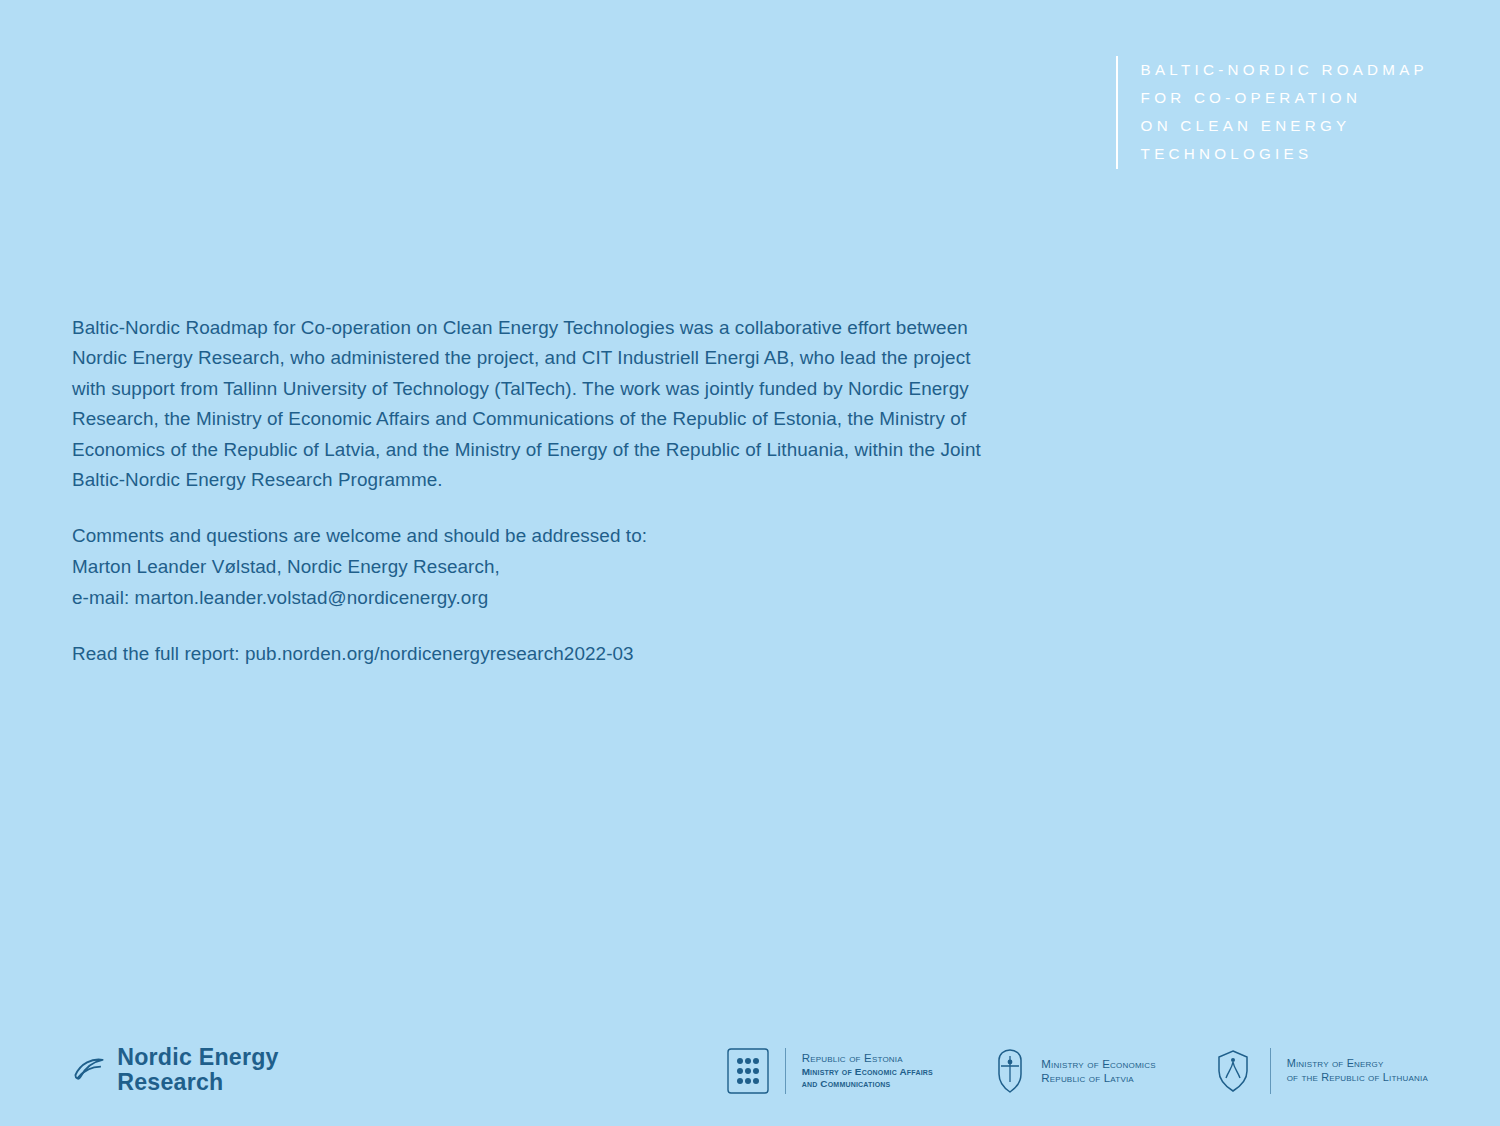Baltic-Nordic Roadmap for Co-operation on Clean Energy Technologies
Baltic-Nordic Roadmap for Co-operation on Clean Energy Technologies was a collaborative effort between Nordic Energy Research, who administered the project, and CIT Industriell Energi AB, who lead the project with support from Tallinn University of Technology (TalTech). The work was jointly funded by Nordic Energy Research, the Ministry of Economic Affairs and Communications of the Republic of Estonia, the Ministry of Economics of the Republic of Latvia, and the Ministry of Energy of the Republic of Lithuania, within the Joint Baltic-Nordic Energy Research Programme.
Comments and questions are welcome and should be addressed to:
Marton Leander Vølstad, Nordic Energy Research,
e-mail: marton.leander.volstad@nordicenergy.org
Read the full report: pub.norden.org/nordicenergyresearch2022-03
Nordic EnergyResearch
Republic of Estonia
Ministry of Economic Affairs
and Communications
Ministry of Economics
Republic of Latvia
Ministry of Energy
of the Republic of Lithuania